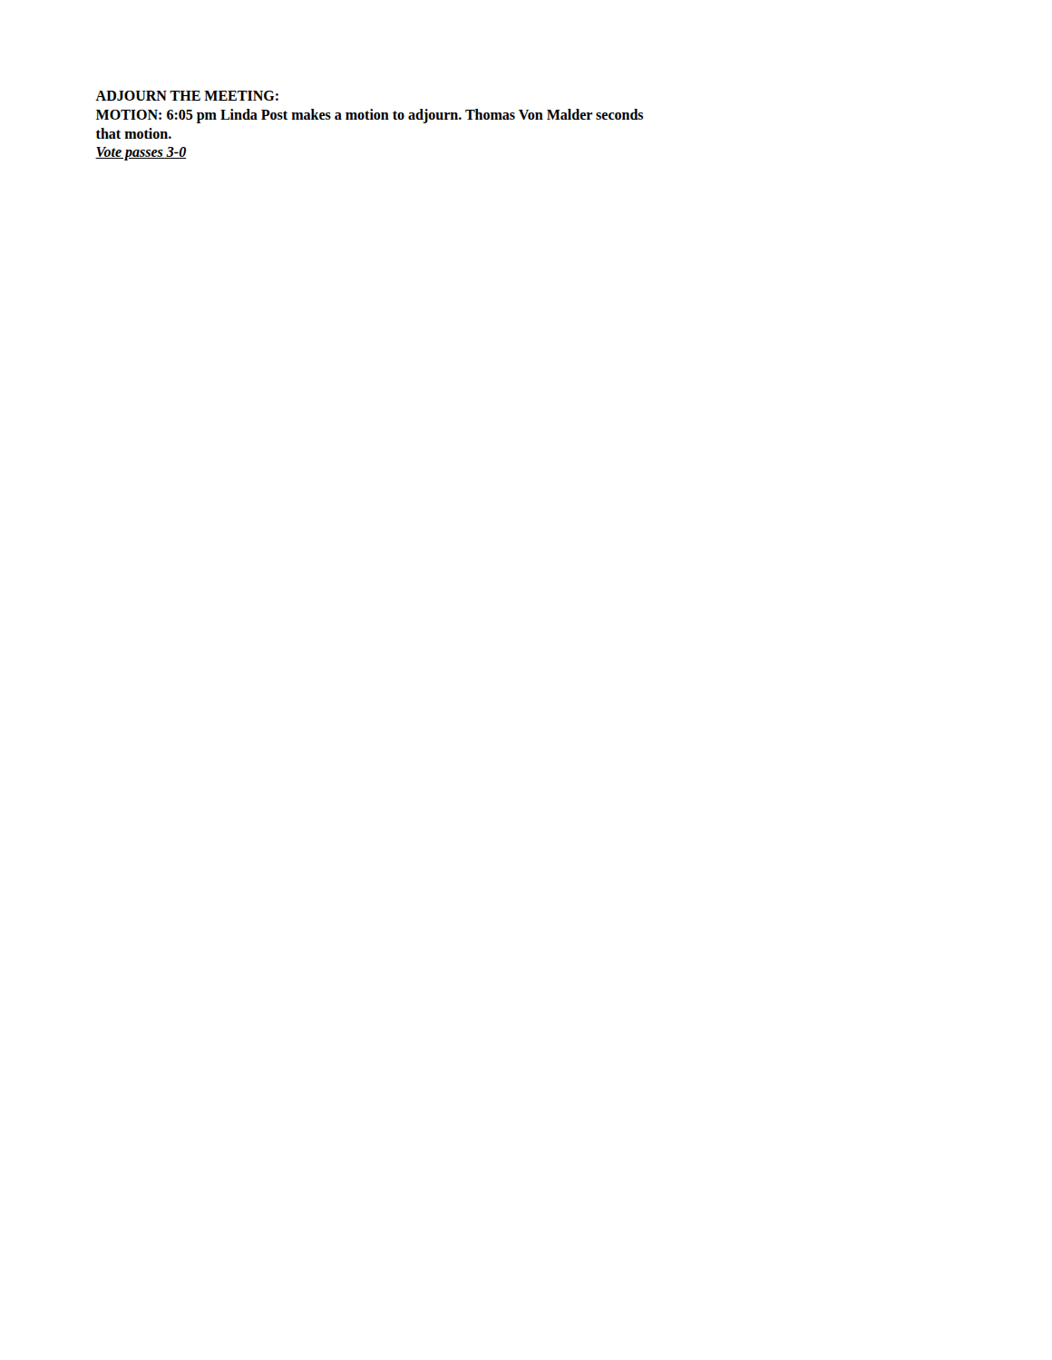ADJOURN THE MEETING:
MOTION: 6:05 pm Linda Post makes a motion to adjourn. Thomas Von Malder seconds that motion.
Vote passes 3-0